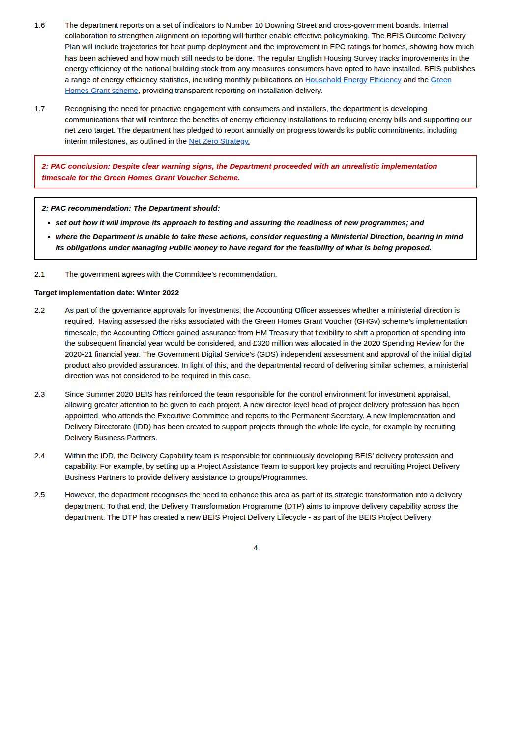1.6
The department reports on a set of indicators to Number 10 Downing Street and cross-government boards. Internal collaboration to strengthen alignment on reporting will further enable effective policymaking. The BEIS Outcome Delivery Plan will include trajectories for heat pump deployment and the improvement in EPC ratings for homes, showing how much has been achieved and how much still needs to be done. The regular English Housing Survey tracks improvements in the energy efficiency of the national building stock from any measures consumers have opted to have installed. BEIS publishes a range of energy efficiency statistics, including monthly publications on Household Energy Efficiency and the Green Homes Grant scheme, providing transparent reporting on installation delivery.
1.7
Recognising the need for proactive engagement with consumers and installers, the department is developing communications that will reinforce the benefits of energy efficiency installations to reducing energy bills and supporting our net zero target. The department has pledged to report annually on progress towards its public commitments, including interim milestones, as outlined in the Net Zero Strategy.
2: PAC conclusion: Despite clear warning signs, the Department proceeded with an unrealistic implementation timescale for the Green Homes Grant Voucher Scheme.
2: PAC recommendation: The Department should:
set out how it will improve its approach to testing and assuring the readiness of new programmes; and
where the Department is unable to take these actions, consider requesting a Ministerial Direction, bearing in mind its obligations under Managing Public Money to have regard for the feasibility of what is being proposed.
2.1
The government agrees with the Committee’s recommendation.
Target implementation date: Winter 2022
2.2
As part of the governance approvals for investments, the Accounting Officer assesses whether a ministerial direction is required. Having assessed the risks associated with the Green Homes Grant Voucher (GHGv) scheme’s implementation timescale, the Accounting Officer gained assurance from HM Treasury that flexibility to shift a proportion of spending into the subsequent financial year would be considered, and £320 million was allocated in the 2020 Spending Review for the 2020-21 financial year. The Government Digital Service’s (GDS) independent assessment and approval of the initial digital product also provided assurances. In light of this, and the departmental record of delivering similar schemes, a ministerial direction was not considered to be required in this case.
2.3
Since Summer 2020 BEIS has reinforced the team responsible for the control environment for investment appraisal, allowing greater attention to be given to each project. A new director-level head of project delivery profession has been appointed, who attends the Executive Committee and reports to the Permanent Secretary. A new Implementation and Delivery Directorate (IDD) has been created to support projects through the whole life cycle, for example by recruiting Delivery Business Partners.
2.4
Within the IDD, the Delivery Capability team is responsible for continuously developing BEIS’ delivery profession and capability. For example, by setting up a Project Assistance Team to support key projects and recruiting Project Delivery Business Partners to provide delivery assistance to groups/Programmes.
2.5
However, the department recognises the need to enhance this area as part of its strategic transformation into a delivery department. To that end, the Delivery Transformation Programme (DTP) aims to improve delivery capability across the department. The DTP has created a new BEIS Project Delivery Lifecycle - as part of the BEIS Project Delivery
4